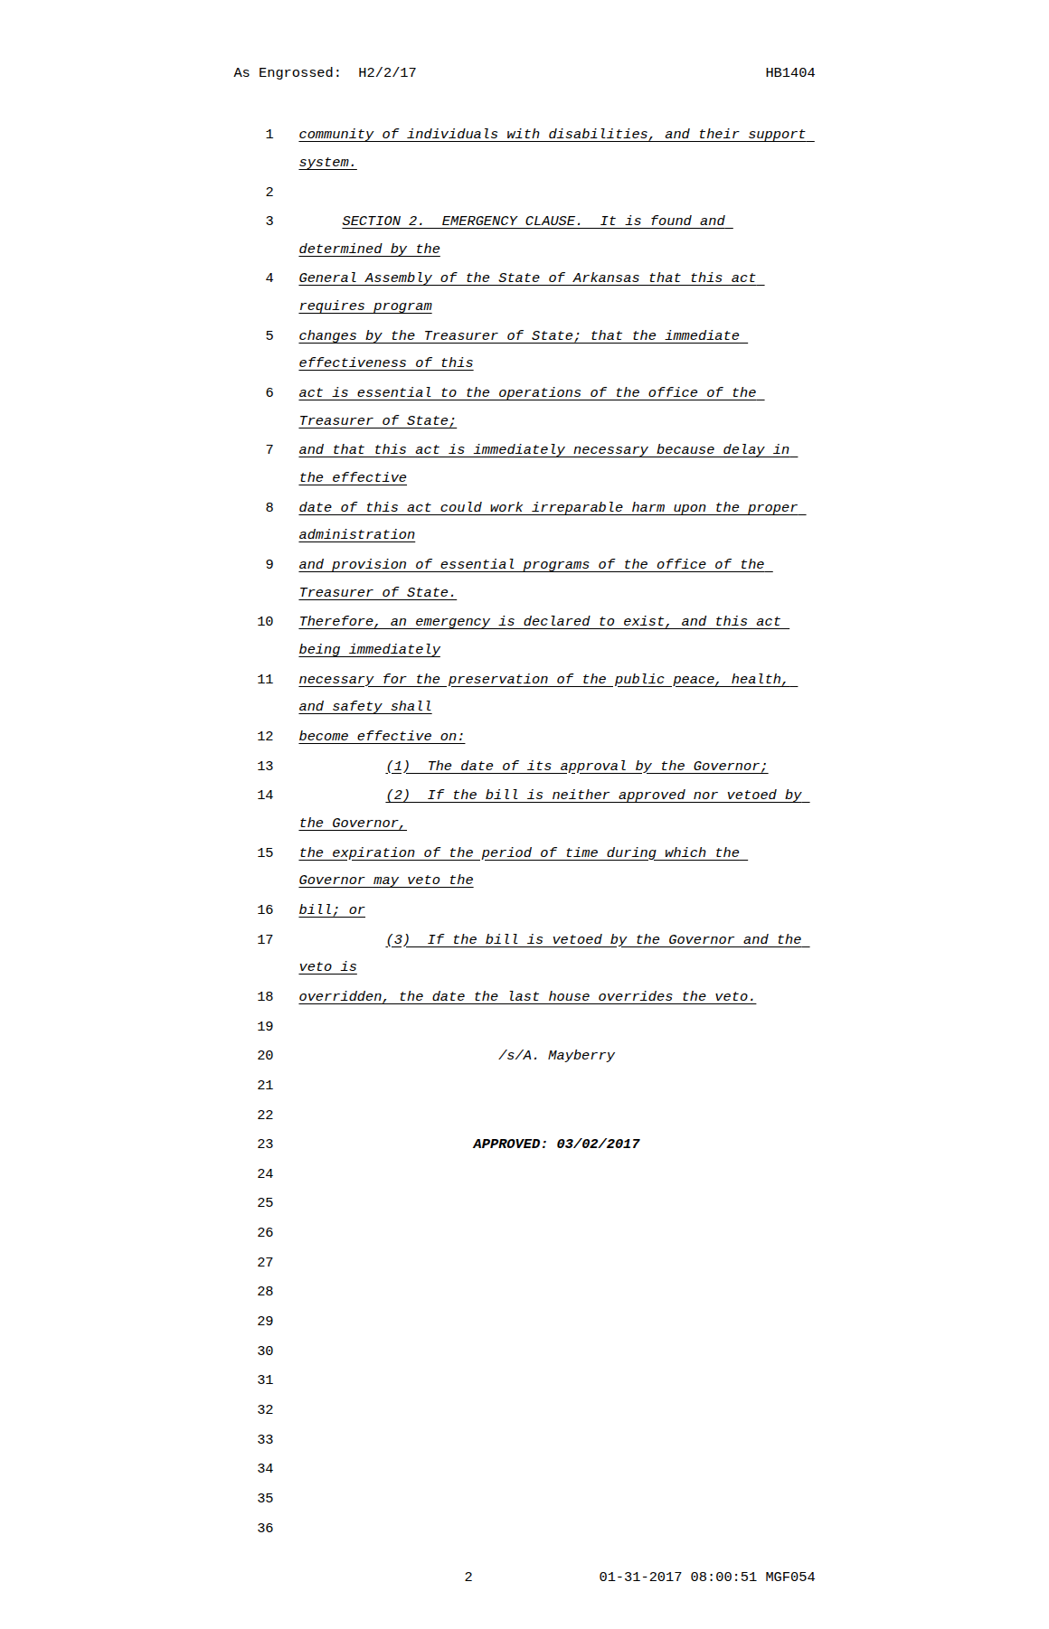As Engrossed: H2/2/17 HB1404
| 1 | community of individuals with disabilities, and their support system. |
| 2 | |
| 3 | SECTION 2. EMERGENCY CLAUSE. It is found and determined by the |
| 4 | General Assembly of the State of Arkansas that this act requires program |
| 5 | changes by the Treasurer of State; that the immediate effectiveness of this |
| 6 | act is essential to the operations of the office of the Treasurer of State; |
| 7 | and that this act is immediately necessary because delay in the effective |
| 8 | date of this act could work irreparable harm upon the proper administration |
| 9 | and provision of essential programs of the office of the Treasurer of State. |
| 10 | Therefore, an emergency is declared to exist, and this act being immediately |
| 11 | necessary for the preservation of the public peace, health, and safety shall |
| 12 | become effective on: |
| 13 | (1) The date of its approval by the Governor; |
| 14 | (2) If the bill is neither approved nor vetoed by the Governor, |
| 15 | the expiration of the period of time during which the Governor may veto the |
| 16 | bill; or |
| 17 | (3) If the bill is vetoed by the Governor and the veto is |
| 18 | overridden, the date the last house overrides the veto. |
| 19 | |
| 20 | /s/A. Mayberry |
| 21 | |
| 22 | |
| 23 | APPROVED: 03/02/2017 |
| 24 | |
| 25 | |
| 26 | |
| 27 | |
| 28 | |
| 29 | |
| 30 | |
| 31 | |
| 32 | |
| 33 | |
| 34 | |
| 35 | |
| 36 | |
2 01-31-2017 08:00:51 MGF054